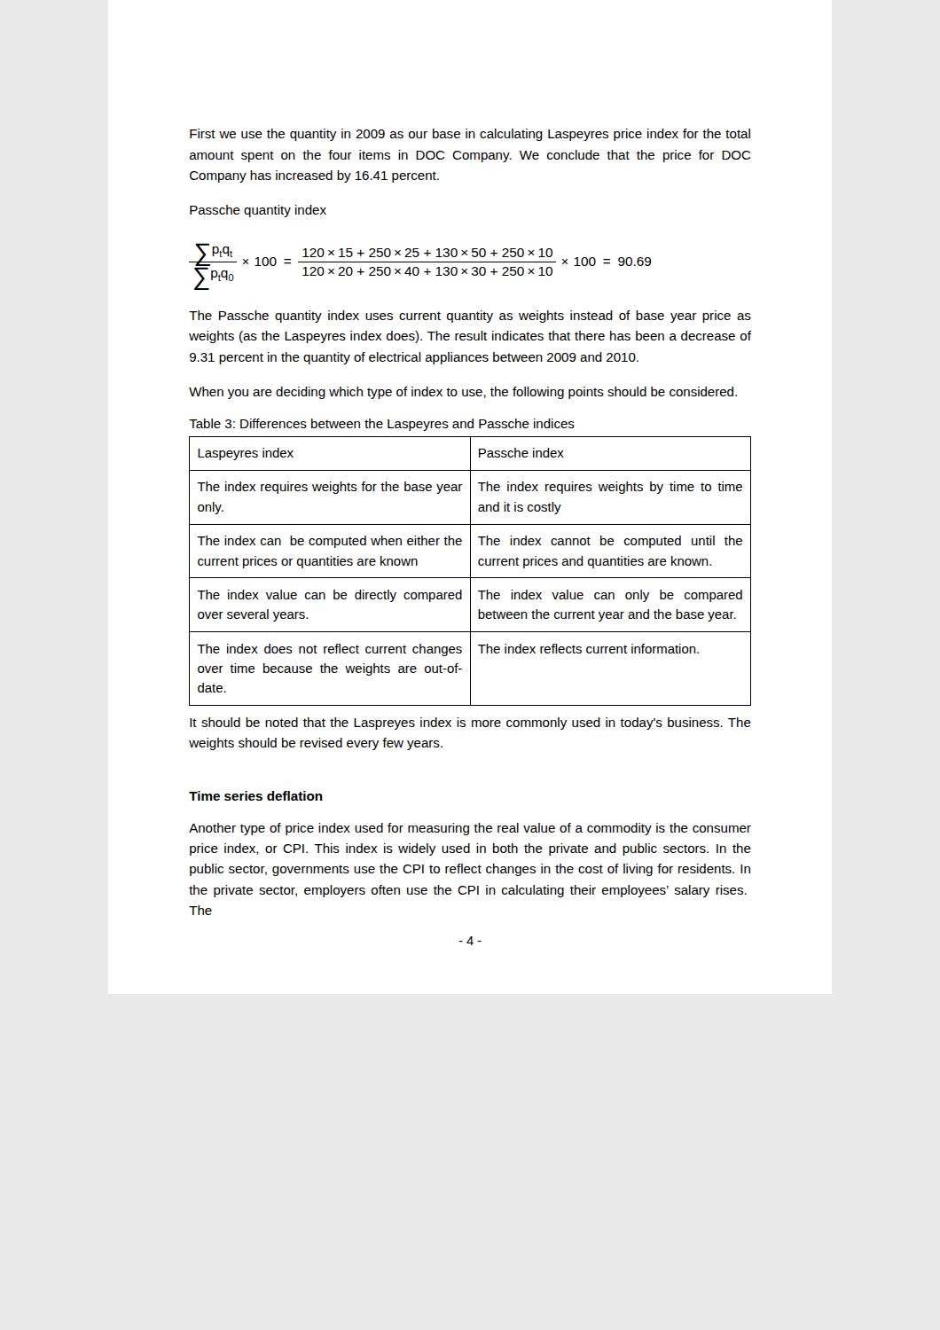First we use the quantity in 2009 as our base in calculating Laspeyres price index for the total amount spent on the four items in DOC Company. We conclude that the price for DOC Company has increased by 16.41 percent.
Passche quantity index
∑ptqt ∑ptq0 ×100 = 120 × 15 + 250 × 25 + 130 × 50 + 250 × 10 120 × 20 + 250 × 40 + 130 × 30 + 250 × 10 ×100 = 90.69
The Passche quantity index uses current quantity as weights instead of base year price as weights (as the Laspeyres index does). The result indicates that there has been a decrease of 9.31 percent in the quantity of electrical appliances between 2009 and 2010.
When you are deciding which type of index to use, the following points should be considered.
Table 3: Differences between the Laspeyres and Passche indices
| Laspeyres index | Passche index |
| The index requires weights for the base year only. | The index requires weights by time to time and it is costly |
| The index can be computed when either the current prices or quantities are known | The index cannot be computed until the current prices and quantities are known. |
| The index value can be directly compared over several years. | The index value can only be compared between the current year and the base year. |
| The index does not reflect current changes over time because the weights are out-of-date. | The index reflects current information. |
It should be noted that the Laspreyes index is more commonly used in today's business. The weights should be revised every few years.
Time series deflation
Another type of price index used for measuring the real value of a commodity is the consumer price index, or CPI. This index is widely used in both the private and public sectors. In the public sector, governments use the CPI to reflect changes in the cost of living for residents. In the private sector, employers often use the CPI in calculating their employees’ salary rises. The
- 4 -